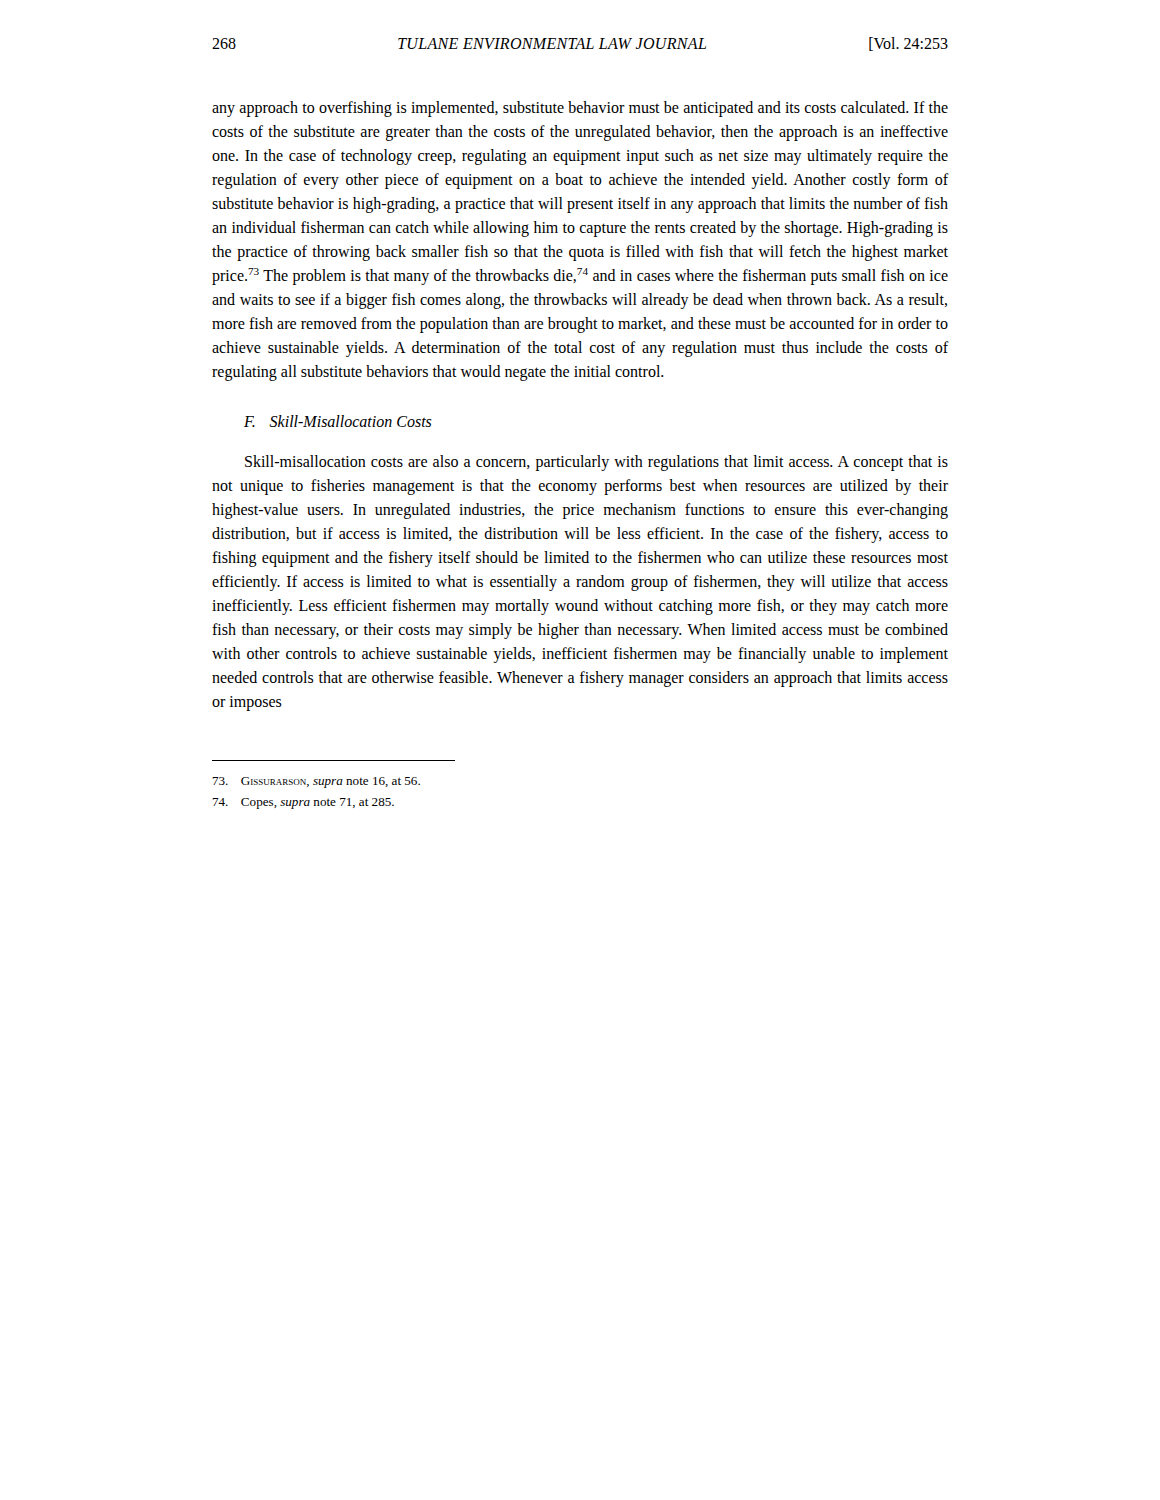268 TULANE ENVIRONMENTAL LAW JOURNAL [Vol. 24:253
any approach to overfishing is implemented, substitute behavior must be anticipated and its costs calculated. If the costs of the substitute are greater than the costs of the unregulated behavior, then the approach is an ineffective one. In the case of technology creep, regulating an equipment input such as net size may ultimately require the regulation of every other piece of equipment on a boat to achieve the intended yield. Another costly form of substitute behavior is high-grading, a practice that will present itself in any approach that limits the number of fish an individual fisherman can catch while allowing him to capture the rents created by the shortage. High-grading is the practice of throwing back smaller fish so that the quota is filled with fish that will fetch the highest market price.73 The problem is that many of the throwbacks die,74 and in cases where the fisherman puts small fish on ice and waits to see if a bigger fish comes along, the throwbacks will already be dead when thrown back. As a result, more fish are removed from the population than are brought to market, and these must be accounted for in order to achieve sustainable yields. A determination of the total cost of any regulation must thus include the costs of regulating all substitute behaviors that would negate the initial control.
F. Skill-Misallocation Costs
Skill-misallocation costs are also a concern, particularly with regulations that limit access. A concept that is not unique to fisheries management is that the economy performs best when resources are utilized by their highest-value users. In unregulated industries, the price mechanism functions to ensure this ever-changing distribution, but if access is limited, the distribution will be less efficient. In the case of the fishery, access to fishing equipment and the fishery itself should be limited to the fishermen who can utilize these resources most efficiently. If access is limited to what is essentially a random group of fishermen, they will utilize that access inefficiently. Less efficient fishermen may mortally wound without catching more fish, or they may catch more fish than necessary, or their costs may simply be higher than necessary. When limited access must be combined with other controls to achieve sustainable yields, inefficient fishermen may be financially unable to implement needed controls that are otherwise feasible. Whenever a fishery manager considers an approach that limits access or imposes
73. Gissurarson, supra note 16, at 56.
74. Copes, supra note 71, at 285.